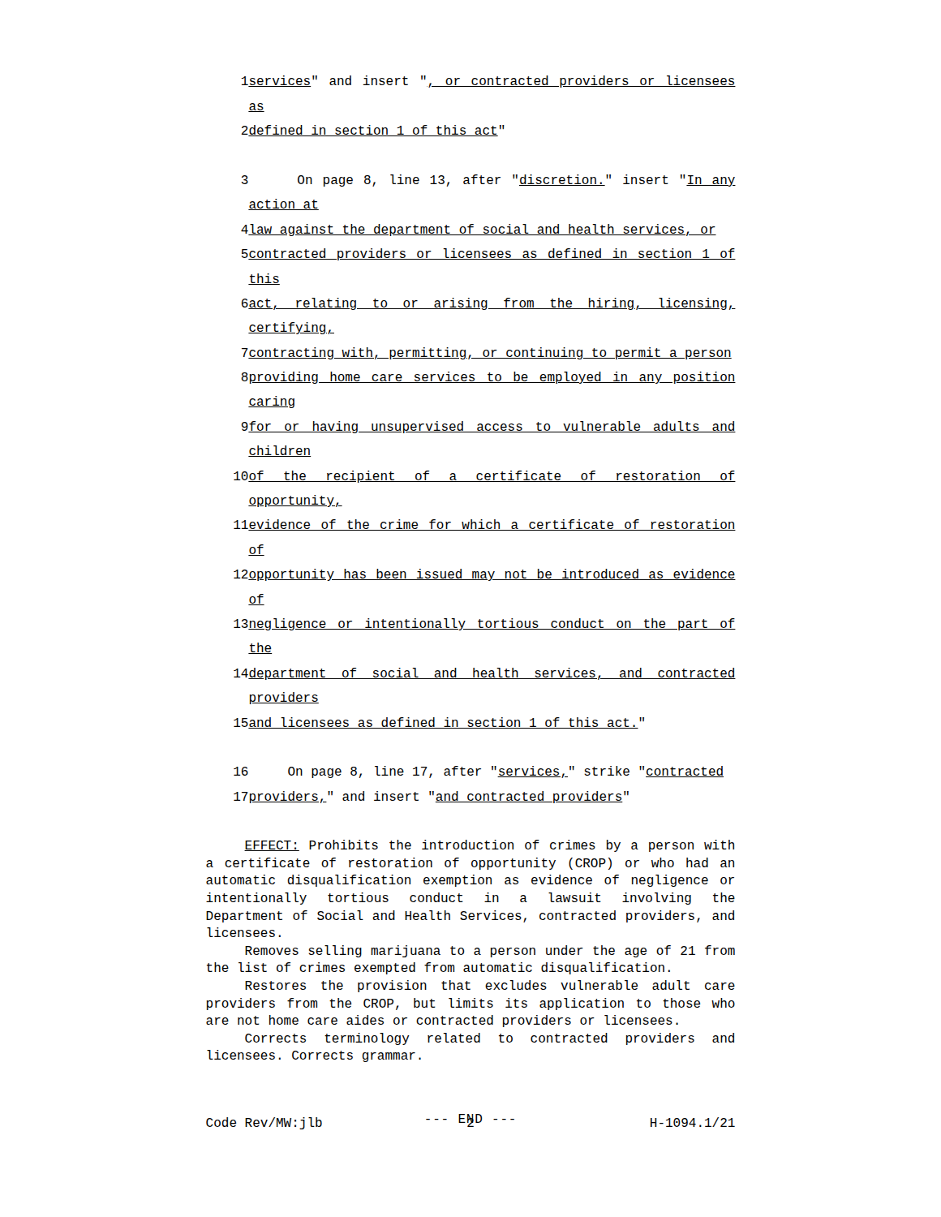| 1 | services " and insert " , or contracted providers or licensees as |
| 2 | defined in section 1 of this act " |
| 3 | On page 8, line 13, after " discretion. " insert " In any action at |
| 4 | law against the department of social and health services, or |
| 5 | contracted providers or licensees as defined in section 1 of this |
| 6 | act, relating to or arising from the hiring, licensing, certifying, |
| 7 | contracting with, permitting, or continuing to permit a person |
| 8 | providing home care services to be employed in any position caring |
| 9 | for or having unsupervised access to vulnerable adults and children |
| 10 | of the recipient of a certificate of restoration of opportunity, |
| 11 | evidence of the crime for which a certificate of restoration of |
| 12 | opportunity has been issued may not be introduced as evidence of |
| 13 | negligence or intentionally tortious conduct on the part of the |
| 14 | department of social and health services, and contracted providers |
| 15 | and licensees as defined in section 1 of this act. " |
| 16 | On page 8, line 17, after " services, " strike " contracted |
| 17 | providers, " and insert " and contracted providers " |
EFFECT: Prohibits the introduction of crimes by a person with a certificate of restoration of opportunity (CROP) or who had an automatic disqualification exemption as evidence of negligence or intentionally tortious conduct in a lawsuit involving the Department of Social and Health Services, contracted providers, and licensees.
Removes selling marijuana to a person under the age of 21 from the list of crimes exempted from automatic disqualification.
Restores the provision that excludes vulnerable adult care providers from the CROP, but limits its application to those who are not home care aides or contracted providers or licensees.
Corrects terminology related to contracted providers and licensees. Corrects grammar.
--- END ---
Code Rev/MW:jlb
2
H-1094.1/21